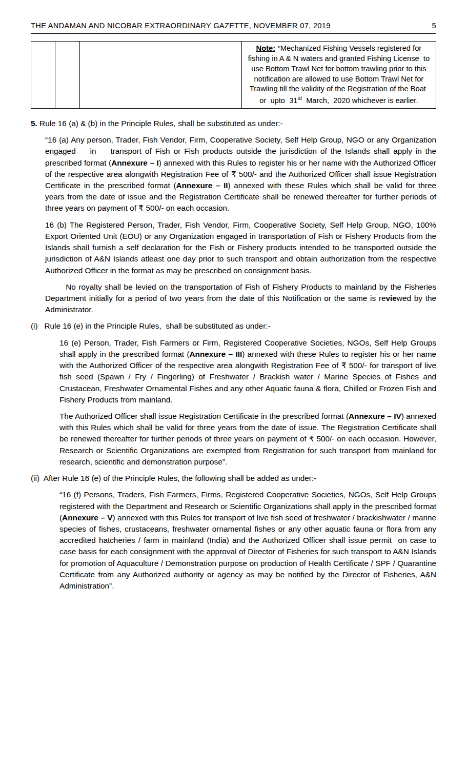THE ANDAMAN AND NICOBAR EXTRAORDINARY GAZETTE, NOVEMBER 07, 2019 5
| | | | Note: *Mechanized Fishing Vessels registered for fishing in A & N waters and granted Fishing License to use Bottom Trawl Net for bottom trawling prior to this notification are allowed to use Bottom Trawl Net for Trawling till the validity of the Registration of the Boat or upto 31 st March, 2020 whichever is earlier. |
5. Rule 16 (a) & (b) in the Principle Rules, shall be substituted as under:-
“16 (a) Any person, Trader, Fish Vendor, Firm, Cooperative Society, Self Help Group, NGO or any Organization engaged in transport of Fish or Fish products outside the jurisdiction of the Islands shall apply in the prescribed format (Annexure – I) annexed with this Rules to register his or her name with the Authorized Officer of the respective area alongwith Registration Fee of ₹ 500/- and the Authorized Officer shall issue Registration Certificate in the prescribed format (Annexure – II) annexed with these Rules which shall be valid for three years from the date of issue and the Registration Certificate shall be renewed thereafter for further periods of three years on payment of ₹ 500/- on each occasion.
16 (b) The Registered Person, Trader, Fish Vendor, Firm, Cooperative Society, Self Help Group, NGO, 100% Export Oriented Unit (EOU) or any Organization engaged in transportation of Fish or Fishery Products from the Islands shall furnish a self declaration for the Fish or Fishery products intended to be transported outside the jurisdiction of A&N Islands atleast one day prior to such transport and obtain authorization from the respective Authorized Officer in the format as may be prescribed on consignment basis.
No royalty shall be levied on the transportation of Fish of Fishery Products to mainland by the Fisheries Department initially for a period of two years from the date of this Notification or the same is reviewed by the Administrator.
(i) Rule 16 (e) in the Principle Rules, shall be substituted as under:-
16 (e) Person, Trader, Fish Farmers or Firm, Registered Cooperative Societies, NGOs, Self Help Groups shall apply in the prescribed format (Annexure – III) annexed with these Rules to register his or her name with the Authorized Officer of the respective area alongwith Registration Fee of ₹ 500/- for transport of live fish seed (Spawn / Fry / Fingerling) of Freshwater / Brackish water / Marine Species of Fishes and Crustacean, Freshwater Ornamental Fishes and any other Aquatic fauna & flora, Chilled or Frozen Fish and Fishery Products from mainland.
The Authorized Officer shall issue Registration Certificate in the prescribed format (Annexure – IV) annexed with this Rules which shall be valid for three years from the date of issue. The Registration Certificate shall be renewed thereafter for further periods of three years on payment of ₹ 500/- on each occasion. However, Research or Scientific Organizations are exempted from Registration for such transport from mainland for research, scientific and demonstration purpose”.
(ii) After Rule 16 (e) of the Principle Rules, the following shall be added as under:-
“16 (f) Persons, Traders, Fish Farmers, Firms, Registered Cooperative Societies, NGOs, Self Help Groups registered with the Department and Research or Scientific Organizations shall apply in the prescribed format (Annexure – V) annexed with this Rules for transport of live fish seed of freshwater / brackishwater / marine species of fishes, crustaceans, freshwater ornamental fishes or any other aquatic fauna or flora from any accredited hatcheries / farm in mainland (India) and the Authorized Officer shall issue permit on case to case basis for each consignment with the approval of Director of Fisheries for such transport to A&N Islands for promotion of Aquaculture / Demonstration purpose on production of Health Certificate / SPF / Quarantine Certificate from any Authorized authority or agency as may be notified by the Director of Fisheries, A&N Administration”.